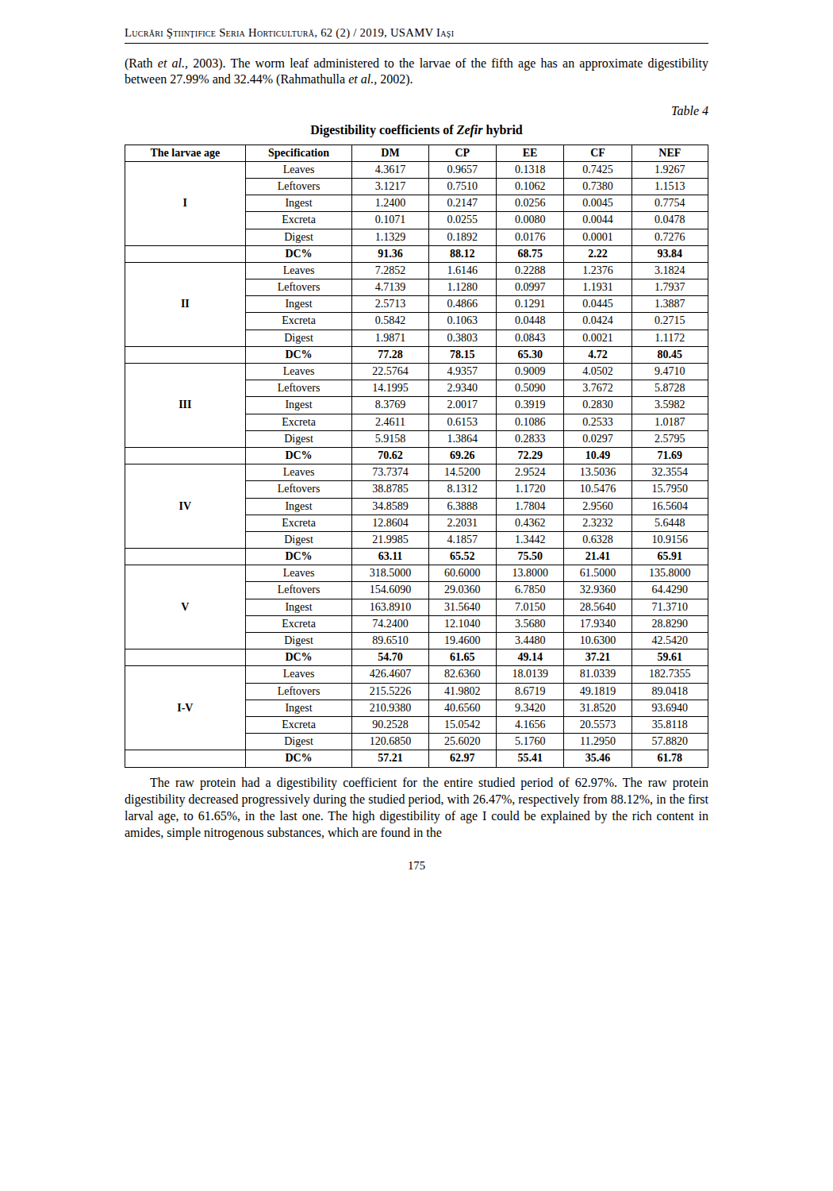Lucrări Ştiinţifice Seria Horticultură, 62 (2) / 2019, USAMV Iaşi
(Rath et al., 2003). The worm leaf administered to the larvae of the fifth age has an approximate digestibility between 27.99% and 32.44% (Rahmathulla et al., 2002).
Table 4
Digestibility coefficients of Zefir hybrid
| The larvae age | Specification | DM | CP | EE | CF | NEF |
| --- | --- | --- | --- | --- | --- | --- |
| I | Leaves | 4.3617 | 0.9657 | 0.1318 | 0.7425 | 1.9267 |
| Leftovers | 3.1217 | 0.7510 | 0.1062 | 0.7380 | 1.1513 |
| Ingest | 1.2400 | 0.2147 | 0.0256 | 0.0045 | 0.7754 |
| Excreta | 0.1071 | 0.0255 | 0.0080 | 0.0044 | 0.0478 |
| Digest | 1.1329 | 0.1892 | 0.0176 | 0.0001 | 0.7276 |
| | DC% | 91.36 | 88.12 | 68.75 | 2.22 | 93.84 |
| II | Leaves | 7.2852 | 1.6146 | 0.2288 | 1.2376 | 3.1824 |
| Leftovers | 4.7139 | 1.1280 | 0.0997 | 1.1931 | 1.7937 |
| Ingest | 2.5713 | 0.4866 | 0.1291 | 0.0445 | 1.3887 |
| Excreta | 0.5842 | 0.1063 | 0.0448 | 0.0424 | 0.2715 |
| Digest | 1.9871 | 0.3803 | 0.0843 | 0.0021 | 1.1172 |
| | DC% | 77.28 | 78.15 | 65.30 | 4.72 | 80.45 |
| III | Leaves | 22.5764 | 4.9357 | 0.9009 | 4.0502 | 9.4710 |
| Leftovers | 14.1995 | 2.9340 | 0.5090 | 3.7672 | 5.8728 |
| Ingest | 8.3769 | 2.0017 | 0.3919 | 0.2830 | 3.5982 |
| Excreta | 2.4611 | 0.6153 | 0.1086 | 0.2533 | 1.0187 |
| Digest | 5.9158 | 1.3864 | 0.2833 | 0.0297 | 2.5795 |
| | DC% | 70.62 | 69.26 | 72.29 | 10.49 | 71.69 |
| IV | Leaves | 73.7374 | 14.5200 | 2.9524 | 13.5036 | 32.3554 |
| Leftovers | 38.8785 | 8.1312 | 1.1720 | 10.5476 | 15.7950 |
| Ingest | 34.8589 | 6.3888 | 1.7804 | 2.9560 | 16.5604 |
| Excreta | 12.8604 | 2.2031 | 0.4362 | 2.3232 | 5.6448 |
| Digest | 21.9985 | 4.1857 | 1.3442 | 0.6328 | 10.9156 |
| | DC% | 63.11 | 65.52 | 75.50 | 21.41 | 65.91 |
| V | Leaves | 318.5000 | 60.6000 | 13.8000 | 61.5000 | 135.8000 |
| Leftovers | 154.6090 | 29.0360 | 6.7850 | 32.9360 | 64.4290 |
| Ingest | 163.8910 | 31.5640 | 7.0150 | 28.5640 | 71.3710 |
| Excreta | 74.2400 | 12.1040 | 3.5680 | 17.9340 | 28.8290 |
| Digest | 89.6510 | 19.4600 | 3.4480 | 10.6300 | 42.5420 |
| | DC% | 54.70 | 61.65 | 49.14 | 37.21 | 59.61 |
| I-V | Leaves | 426.4607 | 82.6360 | 18.0139 | 81.0339 | 182.7355 |
| Leftovers | 215.5226 | 41.9802 | 8.6719 | 49.1819 | 89.0418 |
| Ingest | 210.9380 | 40.6560 | 9.3420 | 31.8520 | 93.6940 |
| Excreta | 90.2528 | 15.0542 | 4.1656 | 20.5573 | 35.8118 |
| Digest | 120.6850 | 25.6020 | 5.1760 | 11.2950 | 57.8820 |
| | DC% | 57.21 | 62.97 | 55.41 | 35.46 | 61.78 |
The raw protein had a digestibility coefficient for the entire studied period of 62.97%. The raw protein digestibility decreased progressively during the studied period, with 26.47%, respectively from 88.12%, in the first larval age, to 61.65%, in the last one. The high digestibility of age I could be explained by the rich content in amides, simple nitrogenous substances, which are found in the
175